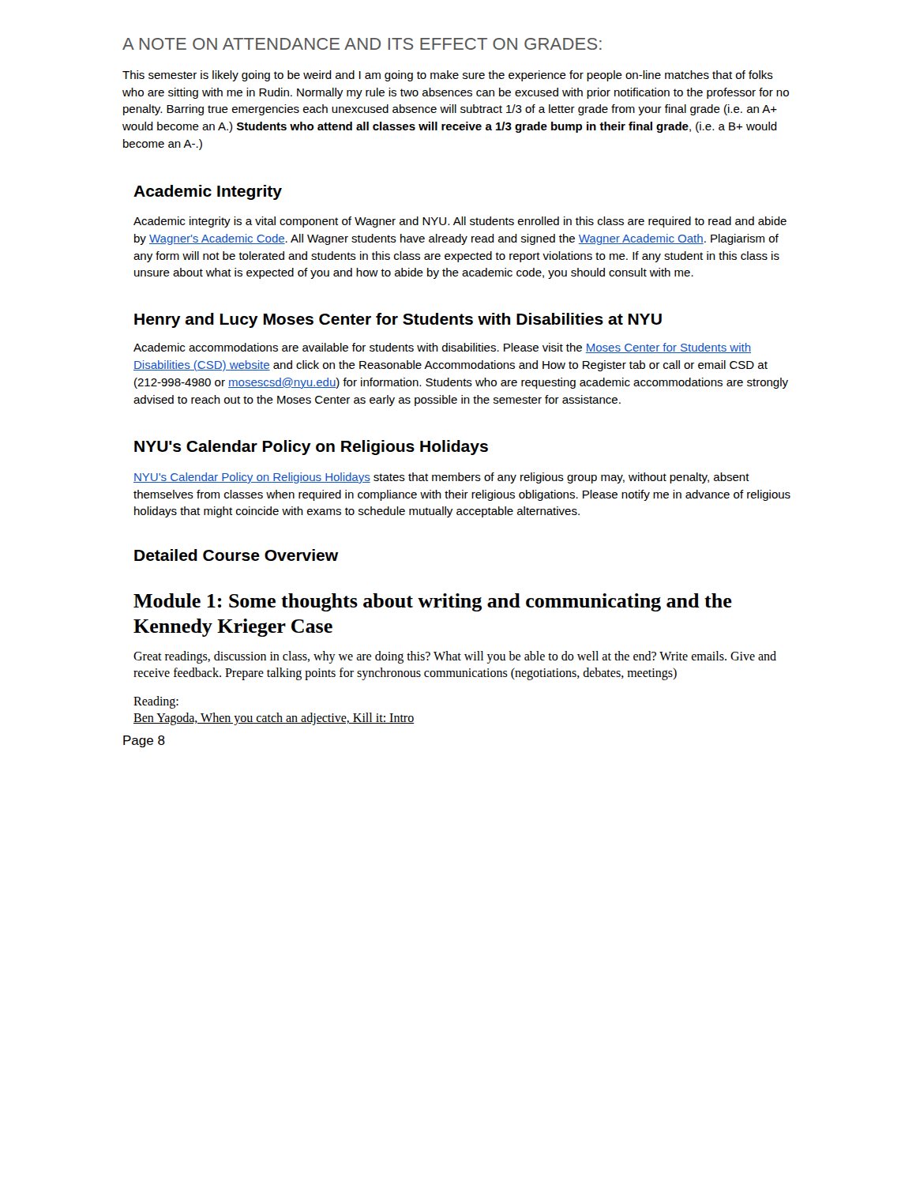A NOTE ON ATTENDANCE AND ITS EFFECT ON GRADES:
This semester is likely going to be weird and I am going to make sure the experience for people on-line matches that of folks who are sitting with me in Rudin. Normally my rule is two absences can be excused with prior notification to the professor for no penalty. Barring true emergencies each unexcused absence will subtract 1/3 of a letter grade from your final grade (i.e. an A+ would become an A.) Students who attend all classes will receive a 1/3 grade bump in their final grade, (i.e. a B+ would become an A-.)
Academic Integrity
Academic integrity is a vital component of Wagner and NYU. All students enrolled in this class are required to read and abide by Wagner's Academic Code. All Wagner students have already read and signed the Wagner Academic Oath. Plagiarism of any form will not be tolerated and students in this class are expected to report violations to me. If any student in this class is unsure about what is expected of you and how to abide by the academic code, you should consult with me.
Henry and Lucy Moses Center for Students with Disabilities at NYU
Academic accommodations are available for students with disabilities. Please visit the Moses Center for Students with Disabilities (CSD) website and click on the Reasonable Accommodations and How to Register tab or call or email CSD at (212-998-4980 or mosescsd@nyu.edu) for information. Students who are requesting academic accommodations are strongly advised to reach out to the Moses Center as early as possible in the semester for assistance.
NYU's Calendar Policy on Religious Holidays
NYU's Calendar Policy on Religious Holidays states that members of any religious group may, without penalty, absent themselves from classes when required in compliance with their religious obligations. Please notify me in advance of religious holidays that might coincide with exams to schedule mutually acceptable alternatives.
Detailed Course Overview
Module 1: Some thoughts about writing and communicating and the Kennedy Krieger Case
Great readings, discussion in class, why we are doing this? What will you be able to do well at the end? Write emails. Give and receive feedback. Prepare talking points for synchronous communications (negotiations, debates, meetings)
Reading:
Ben Yagoda, When you catch an adjective, Kill it: Intro
Page 8